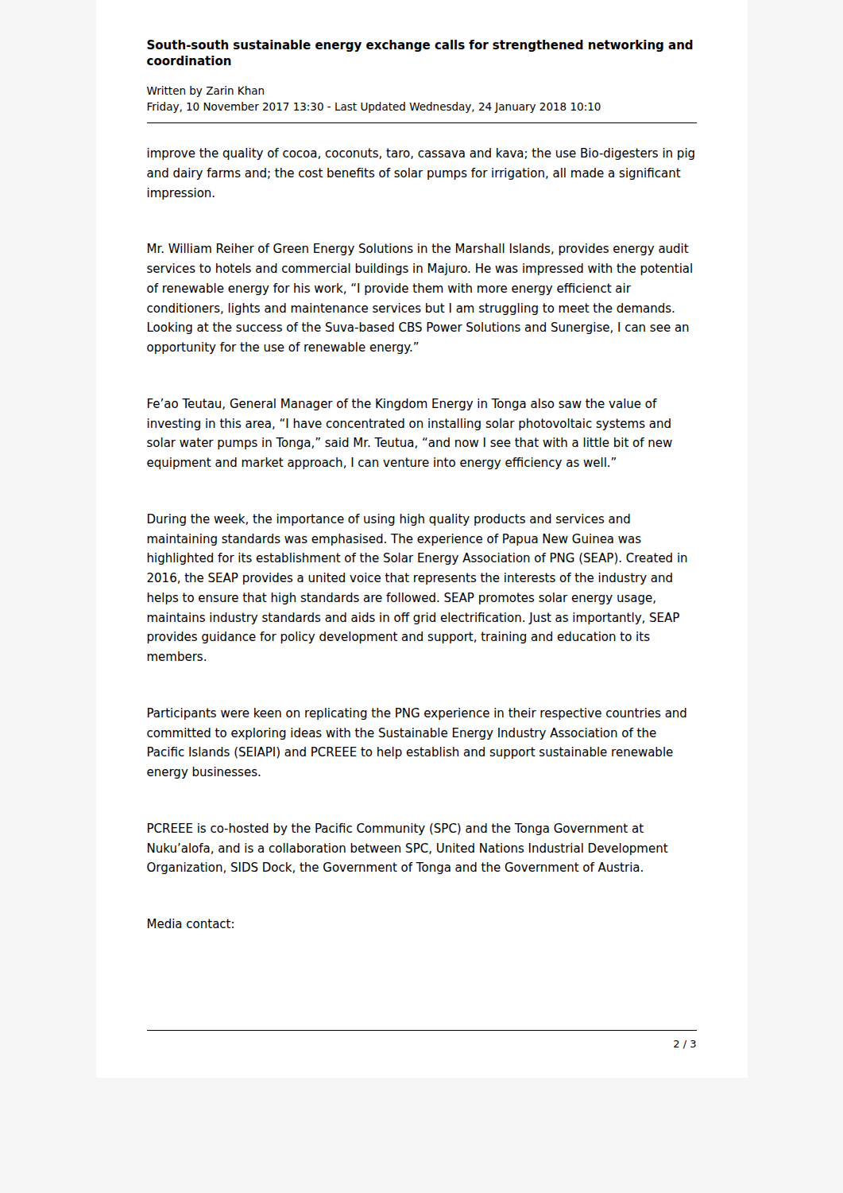South-south sustainable energy exchange calls for strengthened networking and coordination
Written by Zarin Khan
Friday, 10 November 2017 13:30 - Last Updated Wednesday, 24 January 2018 10:10
improve the quality of cocoa, coconuts, taro, cassava and kava; the use Bio-digesters in pig and dairy farms and; the cost benefits of solar pumps for irrigation, all made a significant impression.
Mr. William Reiher of Green Energy Solutions in the Marshall Islands, provides energy audit services to hotels and commercial buildings in Majuro. He was impressed with the potential of renewable energy for his work, “I provide them with more energy efficienct air conditioners, lights and maintenance services but I am struggling to meet the demands. Looking at the success of the Suva-based CBS Power Solutions and Sunergise, I can see an opportunity for the use of renewable energy.”
Fe’ao Teutau, General Manager of the Kingdom Energy in Tonga also saw the value of investing in this area, “I have concentrated on installing solar photovoltaic systems and solar water pumps in Tonga,” said Mr. Teutua, “and now I see that with a little bit of new equipment and market approach, I can venture into energy efficiency as well.”
During the week, the importance of using high quality products and services and maintaining standards was emphasised. The experience of Papua New Guinea was highlighted for its establishment of the Solar Energy Association of PNG (SEAP). Created in 2016, the SEAP provides a united voice that represents the interests of the industry and helps to ensure that high standards are followed. SEAP promotes solar energy usage, maintains industry standards and aids in off grid electrification. Just as importantly, SEAP provides guidance for policy development and support, training and education to its members.
Participants were keen on replicating the PNG experience in their respective countries and committed to exploring ideas with the Sustainable Energy Industry Association of the Pacific Islands (SEIAPI) and PCREEE to help establish and support sustainable renewable energy businesses.
PCREEE is co-hosted by the Pacific Community (SPC) and the Tonga Government at Nuku’alofa, and is a collaboration between SPC, United Nations Industrial Development Organization, SIDS Dock, the Government of Tonga and the Government of Austria.
Media contact:
2 / 3